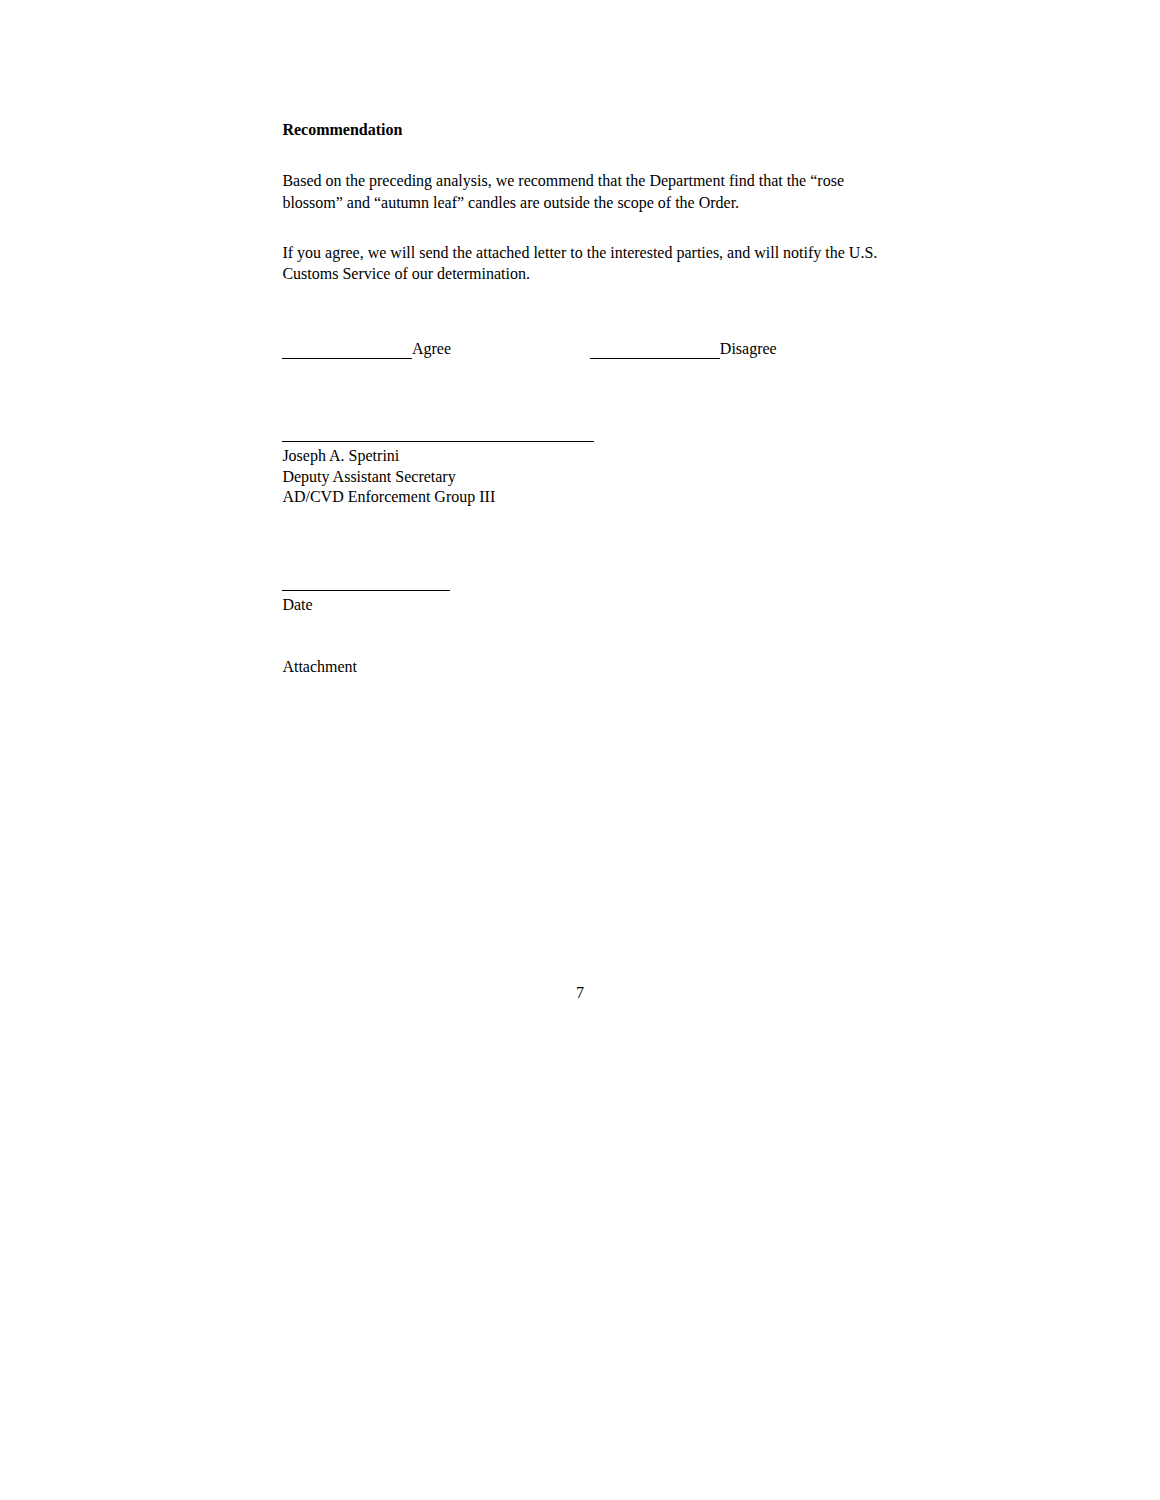Recommendation
Based on the preceding analysis, we recommend that the Department find that the “rose blossom” and “autumn leaf” candles are outside the scope of the Order.
If you agree, we will send the attached letter to the interested parties, and will notify the U.S. Customs Service of our determination.
Agree Disagree
Joseph A. Spetrini
Deputy Assistant Secretary
AD/CVD Enforcement Group III
Date
Attachment
7